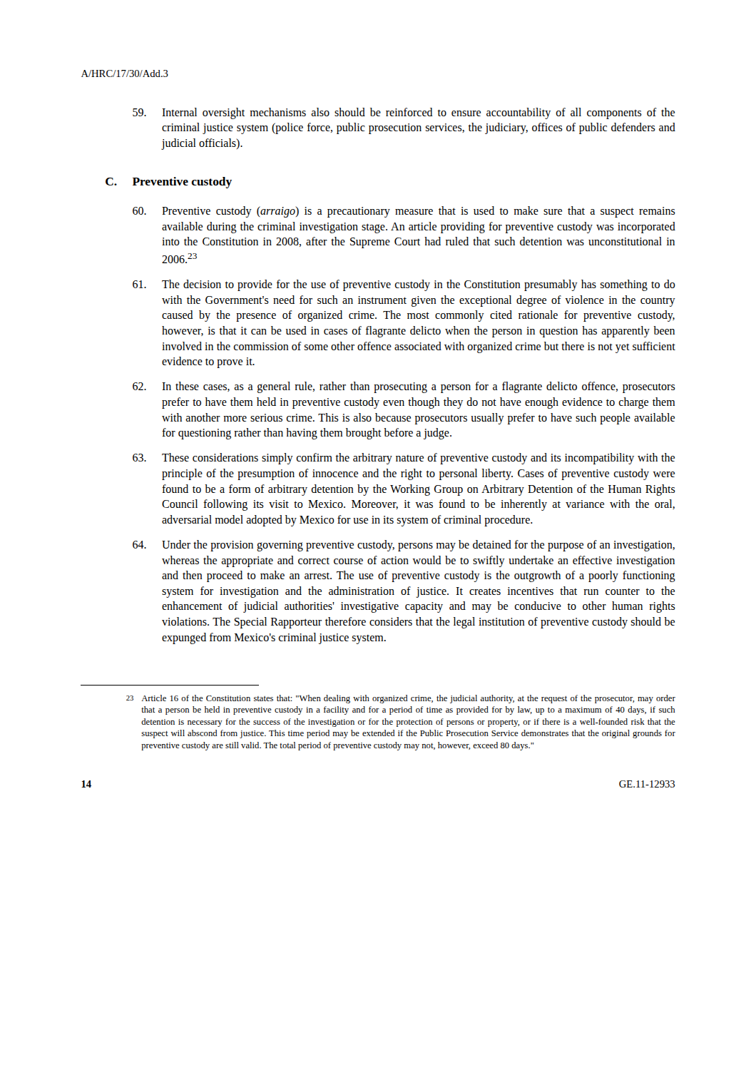A/HRC/17/30/Add.3
59. Internal oversight mechanisms also should be reinforced to ensure accountability of all components of the criminal justice system (police force, public prosecution services, the judiciary, offices of public defenders and judicial officials).
C. Preventive custody
60. Preventive custody (arraigo) is a precautionary measure that is used to make sure that a suspect remains available during the criminal investigation stage. An article providing for preventive custody was incorporated into the Constitution in 2008, after the Supreme Court had ruled that such detention was unconstitutional in 2006.23
61. The decision to provide for the use of preventive custody in the Constitution presumably has something to do with the Government's need for such an instrument given the exceptional degree of violence in the country caused by the presence of organized crime. The most commonly cited rationale for preventive custody, however, is that it can be used in cases of flagrante delicto when the person in question has apparently been involved in the commission of some other offence associated with organized crime but there is not yet sufficient evidence to prove it.
62. In these cases, as a general rule, rather than prosecuting a person for a flagrante delicto offence, prosecutors prefer to have them held in preventive custody even though they do not have enough evidence to charge them with another more serious crime. This is also because prosecutors usually prefer to have such people available for questioning rather than having them brought before a judge.
63. These considerations simply confirm the arbitrary nature of preventive custody and its incompatibility with the principle of the presumption of innocence and the right to personal liberty. Cases of preventive custody were found to be a form of arbitrary detention by the Working Group on Arbitrary Detention of the Human Rights Council following its visit to Mexico. Moreover, it was found to be inherently at variance with the oral, adversarial model adopted by Mexico for use in its system of criminal procedure.
64. Under the provision governing preventive custody, persons may be detained for the purpose of an investigation, whereas the appropriate and correct course of action would be to swiftly undertake an effective investigation and then proceed to make an arrest. The use of preventive custody is the outgrowth of a poorly functioning system for investigation and the administration of justice. It creates incentives that run counter to the enhancement of judicial authorities' investigative capacity and may be conducive to other human rights violations. The Special Rapporteur therefore considers that the legal institution of preventive custody should be expunged from Mexico's criminal justice system.
23Article 16 of the Constitution states that: "When dealing with organized crime, the judicial authority, at the request of the prosecutor, may order that a person be held in preventive custody in a facility and for a period of time as provided for by law, up to a maximum of 40 days, if such detention is necessary for the success of the investigation or for the protection of persons or property, or if there is a well-founded risk that the suspect will abscond from justice. This time period may be extended if the Public Prosecution Service demonstrates that the original grounds for preventive custody are still valid. The total period of preventive custody may not, however, exceed 80 days."
14 GE.11-12933